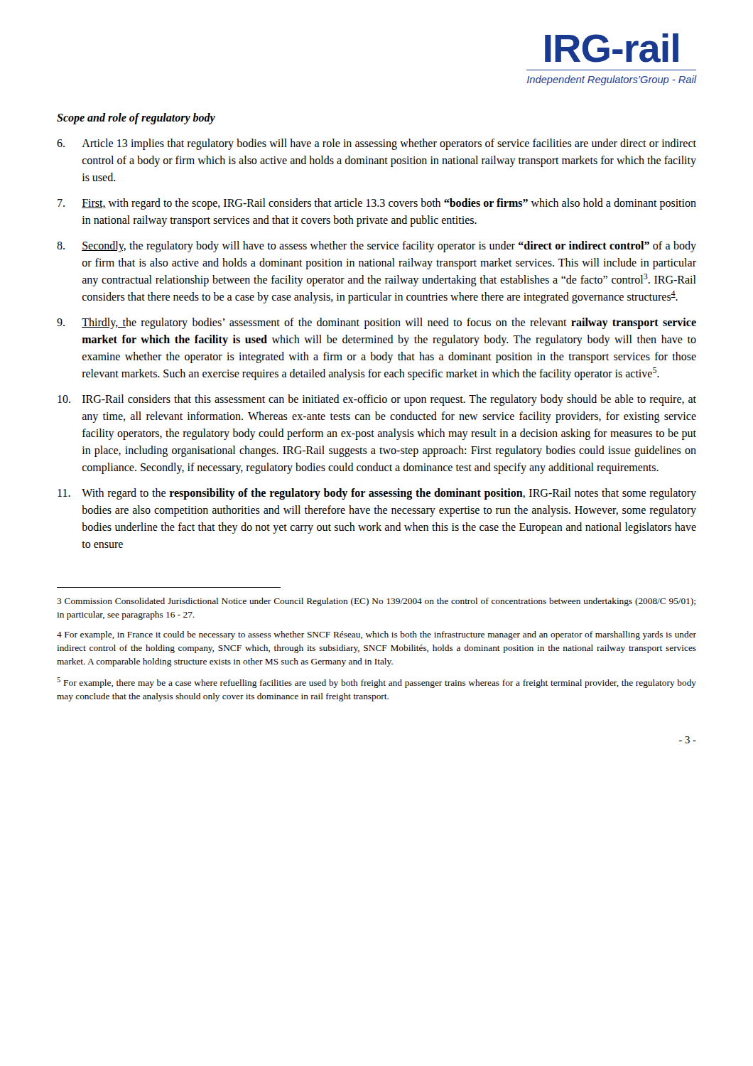IRG-rail
Independent Regulators’Group - Rail
Scope and role of regulatory body
Article 13 implies that regulatory bodies will have a role in assessing whether operators of service facilities are under direct or indirect control of a body or firm which is also active and holds a dominant position in national railway transport markets for which the facility is used.
First, with regard to the scope, IRG-Rail considers that article 13.3 covers both “bodies or firms” which also hold a dominant position in national railway transport services and that it covers both private and public entities.
Secondly, the regulatory body will have to assess whether the service facility operator is under “direct or indirect control” of a body or firm that is also active and holds a dominant position in national railway transport market services. This will include in particular any contractual relationship between the facility operator and the railway undertaking that establishes a “de facto” control3. IRG-Rail considers that there needs to be a case by case analysis, in particular in countries where there are integrated governance structures4.
Thirdly, the regulatory bodies’ assessment of the dominant position will need to focus on the relevant railway transport service market for which the facility is used which will be determined by the regulatory body. The regulatory body will then have to examine whether the operator is integrated with a firm or a body that has a dominant position in the transport services for those relevant markets. Such an exercise requires a detailed analysis for each specific market in which the facility operator is active5.
IRG-Rail considers that this assessment can be initiated ex-officio or upon request. The regulatory body should be able to require, at any time, all relevant information. Whereas ex-ante tests can be conducted for new service facility providers, for existing service facility operators, the regulatory body could perform an ex-post analysis which may result in a decision asking for measures to be put in place, including organisational changes. IRG-Rail suggests a two-step approach: First regulatory bodies could issue guidelines on compliance. Secondly, if necessary, regulatory bodies could conduct a dominance test and specify any additional requirements.
With regard to the responsibility of the regulatory body for assessing the dominant position, IRG-Rail notes that some regulatory bodies are also competition authorities and will therefore have the necessary expertise to run the analysis. However, some regulatory bodies underline the fact that they do not yet carry out such work and when this is the case the European and national legislators have to ensure
3 Commission Consolidated Jurisdictional Notice under Council Regulation (EC) No 139/2004 on the control of concentrations between undertakings (2008/C 95/01); in particular, see paragraphs 16 - 27.
4 For example, in France it could be necessary to assess whether SNCF Réseau, which is both the infrastructure manager and an operator of marshalling yards is under indirect control of the holding company, SNCF which, through its subsidiary, SNCF Mobilités, holds a dominant position in the national railway transport services market. A comparable holding structure exists in other MS such as Germany and in Italy.
5 For example, there may be a case where refuelling facilities are used by both freight and passenger trains whereas for a freight terminal provider, the regulatory body may conclude that the analysis should only cover its dominance in rail freight transport.
- 3 -